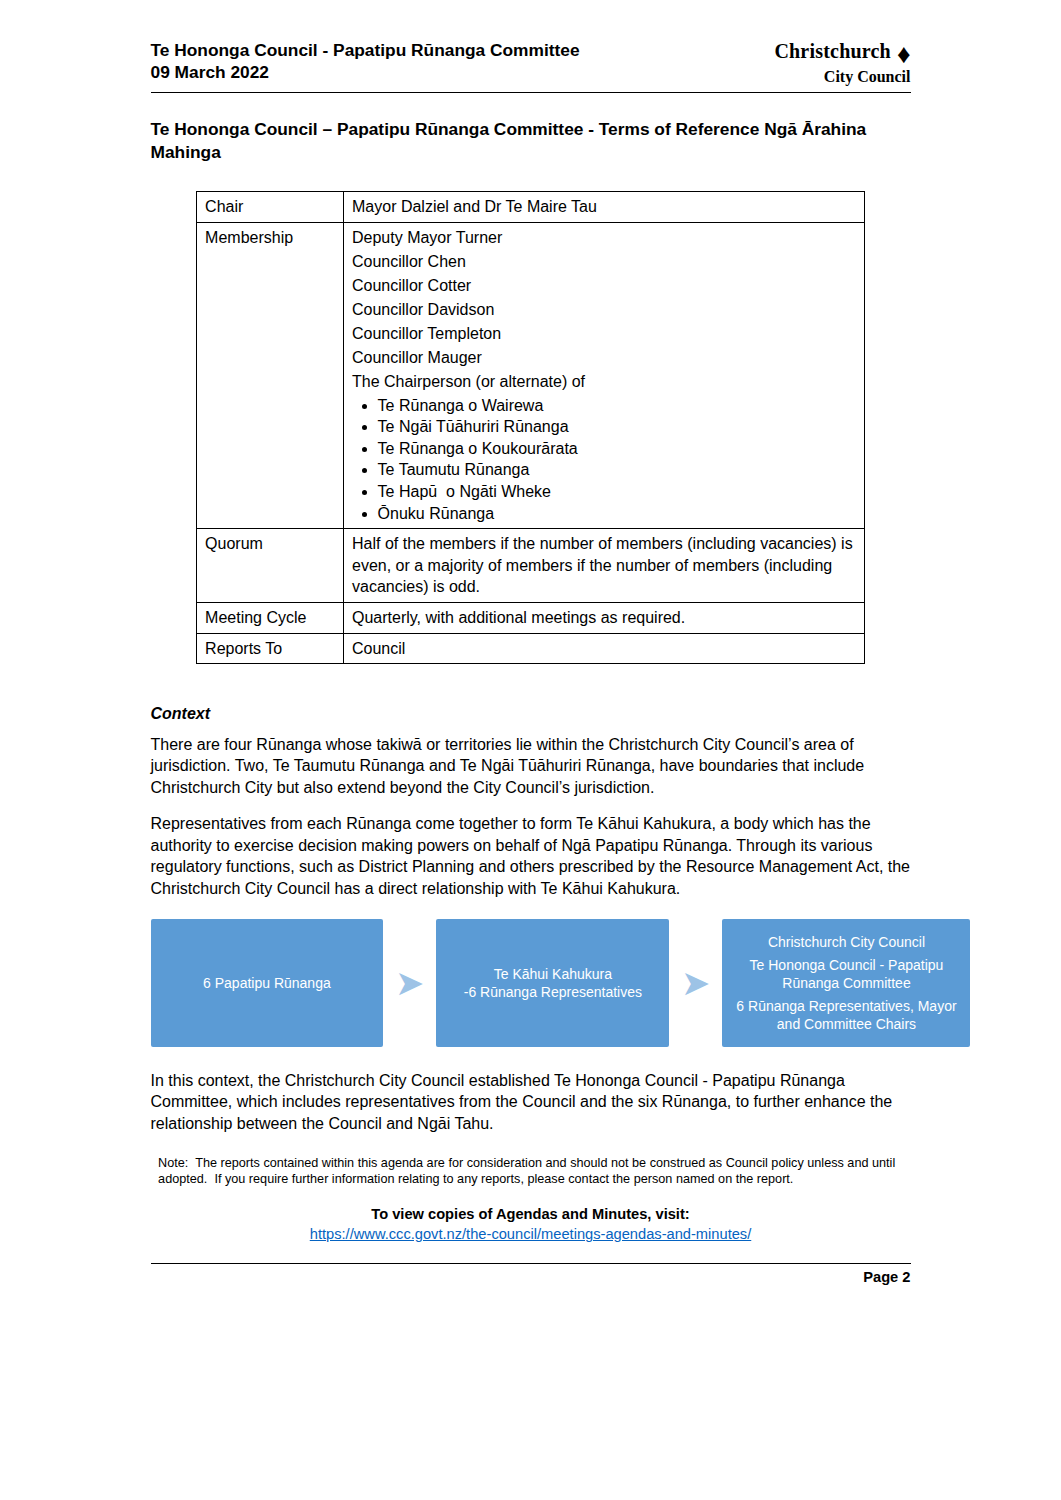Te Hononga Council - Papatipu Rūnanga Committee
09 March 2022
Christchurch♦
City Council
Te Hononga Council – Papatipu Rūnanga Committee - Terms of Reference Ngā Ārahina Mahinga
| Chair | Mayor Dalziel and Dr Te Maire Tau |
| Membership | Deputy Mayor Turner Councillor Chen Councillor Cotter Councillor Davidson Councillor Templeton Councillor Mauger The Chairperson (or alternate) of Te Rūnanga o Wairewa Te Ngāi Tūāhuriri Rūnanga Te Rūnanga o Koukourārata Te Taumutu Rūnanga Te Hapū o Ngāti Wheke Ōnuku Rūnanga |
| Quorum | Half of the members if the number of members (including vacancies) is even, or a majority of members if the number of members (including vacancies) is odd. |
| Meeting Cycle | Quarterly, with additional meetings as required. |
| Reports To | Council |
Context
There are four Rūnanga whose takiwā or territories lie within the Christchurch City Council’s area of jurisdiction. Two, Te Taumutu Rūnanga and Te Ngāi Tūāhuriri Rūnanga, have boundaries that include Christchurch City but also extend beyond the City Council’s jurisdiction.
Representatives from each Rūnanga come together to form Te Kāhui Kahukura, a body which has the authority to exercise decision making powers on behalf of Ngā Papatipu Rūnanga. Through its various regulatory functions, such as District Planning and others prescribed by the Resource Management Act, the Christchurch City Council has a direct relationship with Te Kāhui Kahukura.
6 Papatipu Rūnanga
➤
Te Kāhui Kahukura
-6 Rūnanga Representatives
➤
Christchurch City Council
Te Hononga Council - Papatipu Rūnanga Committee
6 Rūnanga Representatives, Mayor and Committee Chairs
In this context, the Christchurch City Council established Te Hononga Council - Papatipu Rūnanga Committee, which includes representatives from the Council and the six Rūnanga, to further enhance the relationship between the Council and Ngāi Tahu.
Note: The reports contained within this agenda are for consideration and should not be construed as Council policy unless and until adopted. If you require further information relating to any reports, please contact the person named on the report.
To view copies of Agendas and Minutes, visit:
https://www.ccc.govt.nz/the-council/meetings-agendas-and-minutes/
Page 2